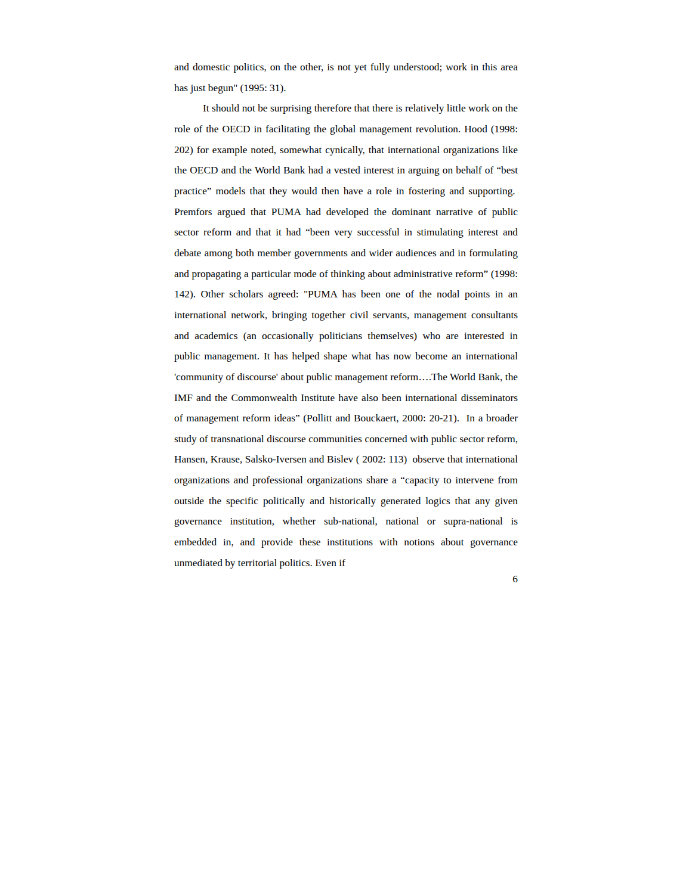and domestic politics, on the other, is not yet fully understood; work in this area has just begun" (1995: 31).
It should not be surprising therefore that there is relatively little work on the role of the OECD in facilitating the global management revolution. Hood (1998: 202) for example noted, somewhat cynically, that international organizations like the OECD and the World Bank had a vested interest in arguing on behalf of “best practice” models that they would then have a role in fostering and supporting. Premfors argued that PUMA had developed the dominant narrative of public sector reform and that it had “been very successful in stimulating interest and debate among both member governments and wider audiences and in formulating and propagating a particular mode of thinking about administrative reform” (1998: 142). Other scholars agreed: "PUMA has been one of the nodal points in an international network, bringing together civil servants, management consultants and academics (an occasionally politicians themselves) who are interested in public management. It has helped shape what has now become an international 'community of discourse' about public management reform….The World Bank, the IMF and the Commonwealth Institute have also been international disseminators of management reform ideas” (Pollitt and Bouckaert, 2000: 20-21). In a broader study of transnational discourse communities concerned with public sector reform, Hansen, Krause, Salsko-Iversen and Bislev ( 2002: 113) observe that international organizations and professional organizations share a “capacity to intervene from outside the specific politically and historically generated logics that any given governance institution, whether sub-national, national or supra-national is embedded in, and provide these institutions with notions about governance unmediated by territorial politics. Even if
6